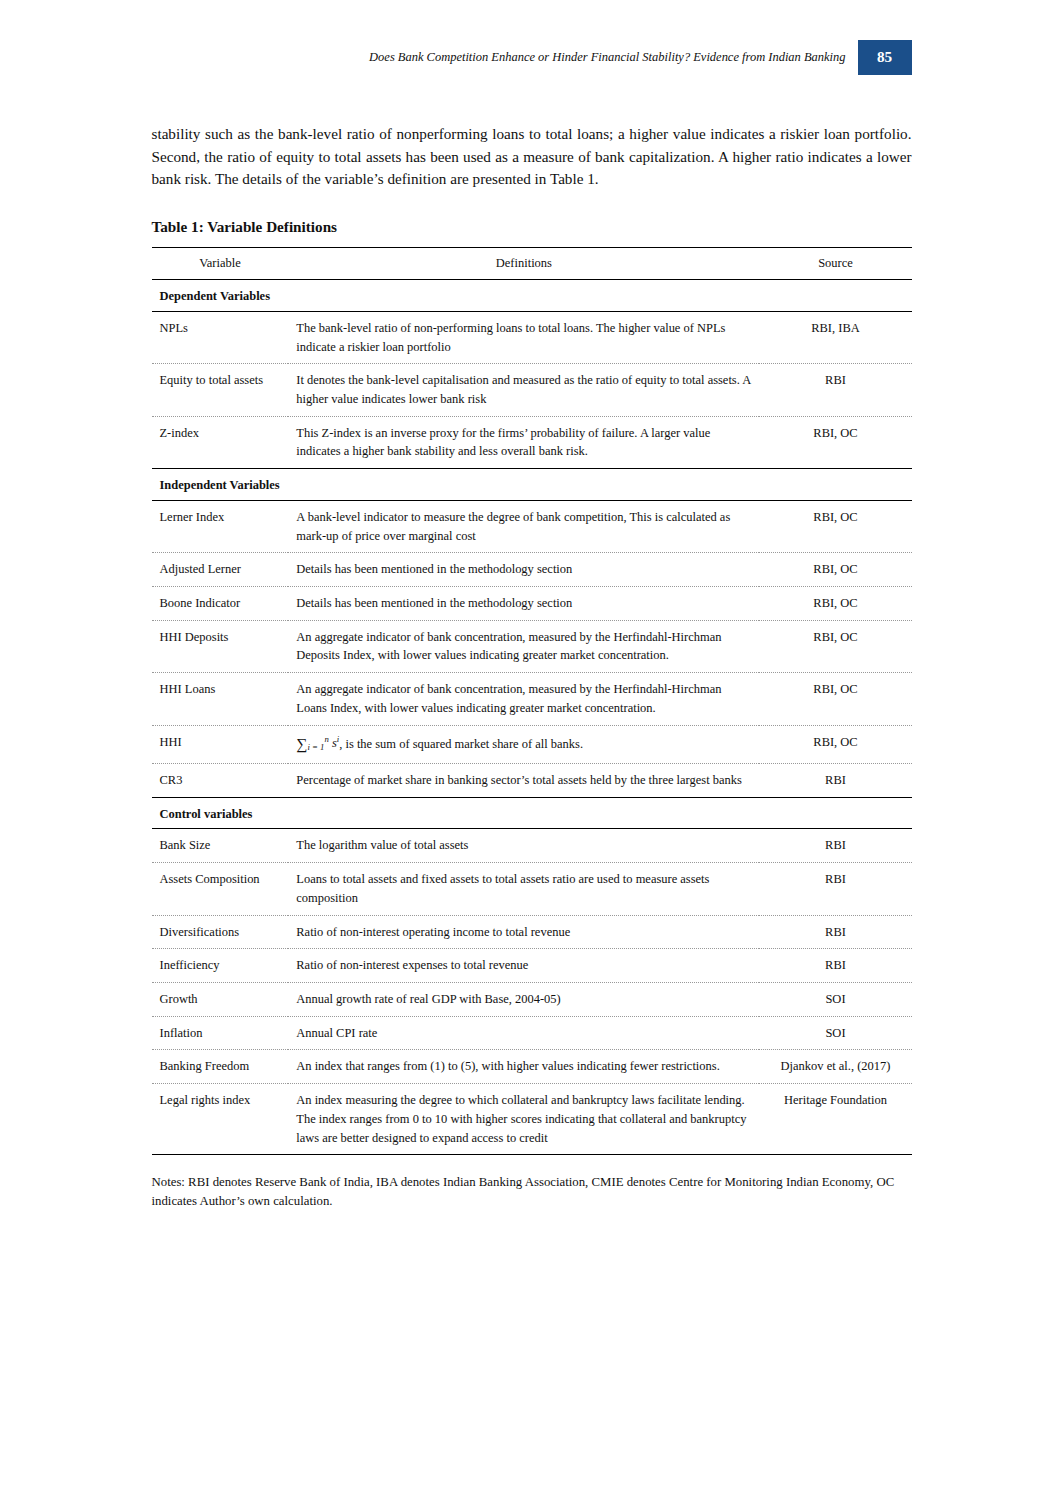Does Bank Competition Enhance or Hinder Financial Stability? Evidence from Indian Banking
85
stability such as the bank-level ratio of nonperforming loans to total loans; a higher value indicates a riskier loan portfolio. Second, the ratio of equity to total assets has been used as a measure of bank capitalization. A higher ratio indicates a lower bank risk. The details of the variable’s definition are presented in Table 1.
Table 1: Variable Definitions
| Variable | Definitions | Source |
| --- | --- | --- |
| Dependent Variables |
| NPLs | The bank-level ratio of non-performing loans to total loans. The higher value of NPLs indicate a riskier loan portfolio | RBI, IBA |
| Equity to total assets | It denotes the bank-level capitalisation and measured as the ratio of equity to total assets. A higher value indicates lower bank risk | RBI |
| Z-index | This Z-index is an inverse proxy for the firms’ probability of failure. A larger value indicates a higher bank stability and less overall bank risk. | RBI, OC |
| Independent Variables |
| Lerner Index | A bank-level indicator to measure the degree of bank competition, This is calculated as mark-up of price over marginal cost | RBI, OC |
| Adjusted Lerner | Details has been mentioned in the methodology section | RBI, OC |
| Boone Indicator | Details has been mentioned in the methodology section | RBI, OC |
| HHI Deposits | An aggregate indicator of bank concentration, measured by the Herfindahl-Hirchman Deposits Index, with lower values indicating greater market concentration. | RBI, OC |
| HHI Loans | An aggregate indicator of bank concentration, measured by the Herfindahl-Hirchman Loans Index, with lower values indicating greater market concentration. | RBI, OC |
| HHI | ∑ i = 1 n s i , is the sum of squared market share of all banks. | RBI, OC |
| CR3 | Percentage of market share in banking sector’s total assets held by the three largest banks | RBI |
| Control variables |
| Bank Size | The logarithm value of total assets | RBI |
| Assets Composition | Loans to total assets and fixed assets to total assets ratio are used to measure assets composition | RBI |
| Diversifications | Ratio of non-interest operating income to total revenue | RBI |
| Inefficiency | Ratio of non-interest expenses to total revenue | RBI |
| Growth | Annual growth rate of real GDP with Base, 2004-05) | SOI |
| Inflation | Annual CPI rate | SOI |
| Banking Freedom | An index that ranges from (1) to (5), with higher values indicating fewer restrictions. | Djankov et al., (2017) |
| Legal rights index | An index measuring the degree to which collateral and bankruptcy laws facilitate lending. The index ranges from 0 to 10 with higher scores indicating that collateral and bankruptcy laws are better designed to expand access to credit | Heritage Foundation |
Notes: RBI denotes Reserve Bank of India, IBA denotes Indian Banking Association, CMIE denotes Centre for Monitoring Indian Economy, OC indicates Author’s own calculation.